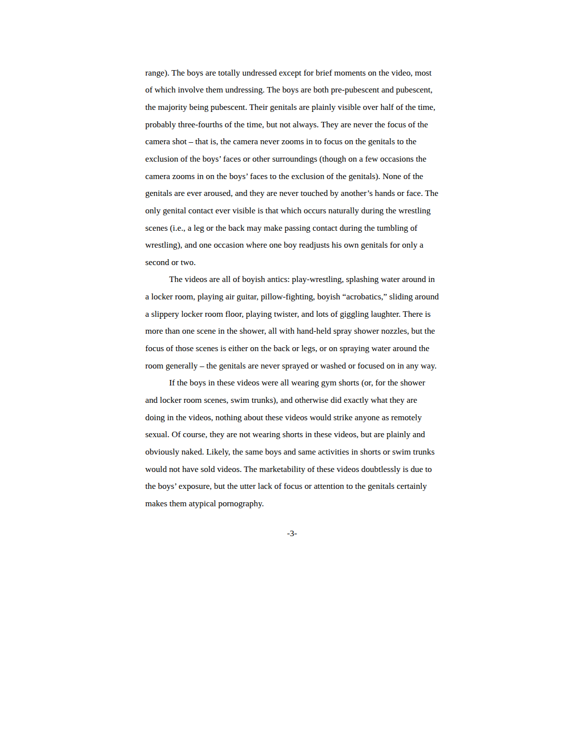range). The boys are totally undressed except for brief moments on the video, most of which involve them undressing. The boys are both pre-pubescent and pubescent, the majority being pubescent. Their genitals are plainly visible over half of the time, probably three-fourths of the time, but not always. They are never the focus of the camera shot – that is, the camera never zooms in to focus on the genitals to the exclusion of the boys’ faces or other surroundings (though on a few occasions the camera zooms in on the boys’ faces to the exclusion of the genitals). None of the genitals are ever aroused, and they are never touched by another’s hands or face. The only genital contact ever visible is that which occurs naturally during the wrestling scenes (i.e., a leg or the back may make passing contact during the tumbling of wrestling), and one occasion where one boy readjusts his own genitals for only a second or two.
The videos are all of boyish antics: play-wrestling, splashing water around in a locker room, playing air guitar, pillow-fighting, boyish “acrobatics,” sliding around a slippery locker room floor, playing twister, and lots of giggling laughter. There is more than one scene in the shower, all with hand-held spray shower nozzles, but the focus of those scenes is either on the back or legs, or on spraying water around the room generally – the genitals are never sprayed or washed or focused on in any way.
If the boys in these videos were all wearing gym shorts (or, for the shower and locker room scenes, swim trunks), and otherwise did exactly what they are doing in the videos, nothing about these videos would strike anyone as remotely sexual. Of course, they are not wearing shorts in these videos, but are plainly and obviously naked. Likely, the same boys and same activities in shorts or swim trunks would not have sold videos. The marketability of these videos doubtlessly is due to the boys’ exposure, but the utter lack of focus or attention to the genitals certainly makes them atypical pornography.
-3-